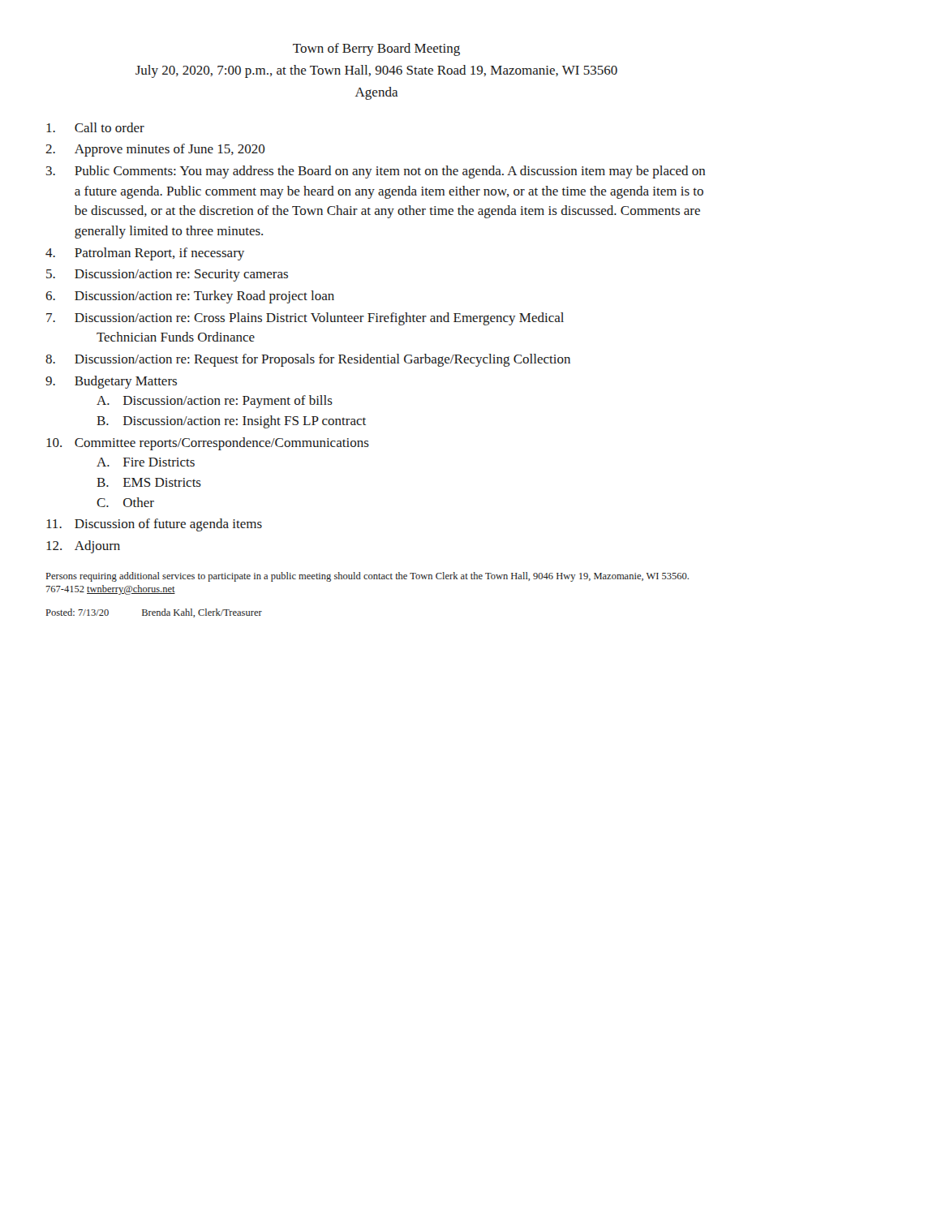Town of Berry Board Meeting
July 20, 2020, 7:00 p.m., at the Town Hall, 9046 State Road 19, Mazomanie, WI 53560
Agenda
Call to order
Approve minutes of June 15, 2020
Public Comments: You may address the Board on any item not on the agenda. A discussion item may be placed on a future agenda. Public comment may be heard on any agenda item either now, or at the time the agenda item is to be discussed, or at the discretion of the Town Chair at any other time the agenda item is discussed. Comments are generally limited to three minutes.
Patrolman Report, if necessary
Discussion/action re: Security cameras
Discussion/action re: Turkey Road project loan
Discussion/action re: Cross Plains District Volunteer Firefighter and Emergency Medical Technician Funds Ordinance
Discussion/action re: Request for Proposals for Residential Garbage/Recycling Collection
Budgetary Matters
A. Discussion/action re: Payment of bills
B. Discussion/action re: Insight FS LP contract
Committee reports/Correspondence/Communications
A. Fire Districts
B. EMS Districts
C. Other
Discussion of future agenda items
Adjourn
Persons requiring additional services to participate in a public meeting should contact the Town Clerk at the Town Hall, 9046 Hwy 19, Mazomanie, WI 53560. 767-4152 twnberry@chorus.net
Posted: 7/13/20 Brenda Kahl, Clerk/Treasurer